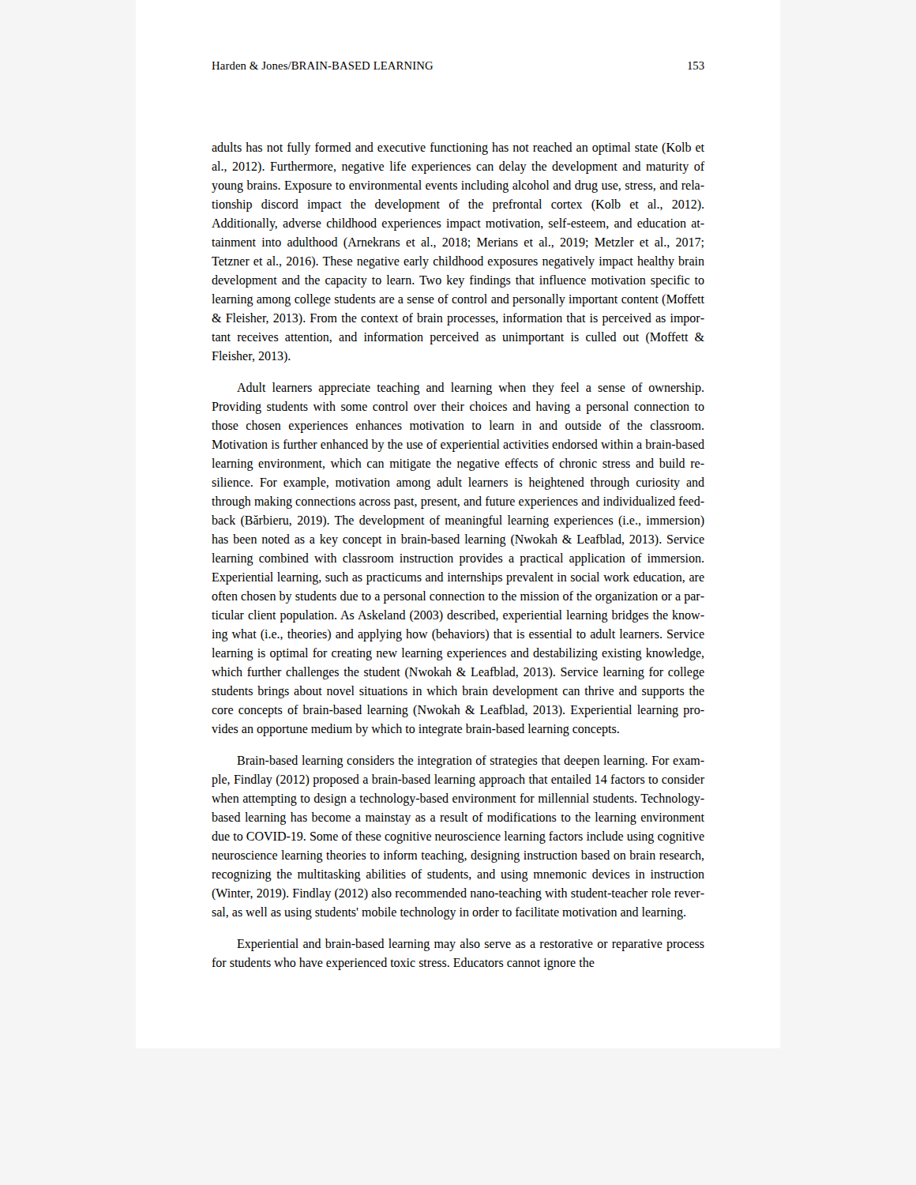Harden & Jones/BRAIN-BASED LEARNING 153
adults has not fully formed and executive functioning has not reached an optimal state (Kolb et al., 2012). Furthermore, negative life experiences can delay the development and maturity of young brains. Exposure to environmental events including alcohol and drug use, stress, and relationship discord impact the development of the prefrontal cortex (Kolb et al., 2012). Additionally, adverse childhood experiences impact motivation, self-esteem, and education attainment into adulthood (Arnekrans et al., 2018; Merians et al., 2019; Metzler et al., 2017; Tetzner et al., 2016). These negative early childhood exposures negatively impact healthy brain development and the capacity to learn. Two key findings that influence motivation specific to learning among college students are a sense of control and personally important content (Moffett & Fleisher, 2013). From the context of brain processes, information that is perceived as important receives attention, and information perceived as unimportant is culled out (Moffett & Fleisher, 2013).
Adult learners appreciate teaching and learning when they feel a sense of ownership. Providing students with some control over their choices and having a personal connection to those chosen experiences enhances motivation to learn in and outside of the classroom. Motivation is further enhanced by the use of experiential activities endorsed within a brain-based learning environment, which can mitigate the negative effects of chronic stress and build resilience. For example, motivation among adult learners is heightened through curiosity and through making connections across past, present, and future experiences and individualized feedback (Bărbieru, 2019). The development of meaningful learning experiences (i.e., immersion) has been noted as a key concept in brain-based learning (Nwokah & Leafblad, 2013). Service learning combined with classroom instruction provides a practical application of immersion. Experiential learning, such as practicums and internships prevalent in social work education, are often chosen by students due to a personal connection to the mission of the organization or a particular client population. As Askeland (2003) described, experiential learning bridges the knowing what (i.e., theories) and applying how (behaviors) that is essential to adult learners. Service learning is optimal for creating new learning experiences and destabilizing existing knowledge, which further challenges the student (Nwokah & Leafblad, 2013). Service learning for college students brings about novel situations in which brain development can thrive and supports the core concepts of brain-based learning (Nwokah & Leafblad, 2013). Experiential learning provides an opportune medium by which to integrate brain-based learning concepts.
Brain-based learning considers the integration of strategies that deepen learning. For example, Findlay (2012) proposed a brain-based learning approach that entailed 14 factors to consider when attempting to design a technology-based environment for millennial students. Technology-based learning has become a mainstay as a result of modifications to the learning environment due to COVID-19. Some of these cognitive neuroscience learning factors include using cognitive neuroscience learning theories to inform teaching, designing instruction based on brain research, recognizing the multitasking abilities of students, and using mnemonic devices in instruction (Winter, 2019). Findlay (2012) also recommended nano-teaching with student-teacher role reversal, as well as using students' mobile technology in order to facilitate motivation and learning.
Experiential and brain-based learning may also serve as a restorative or reparative process for students who have experienced toxic stress. Educators cannot ignore the